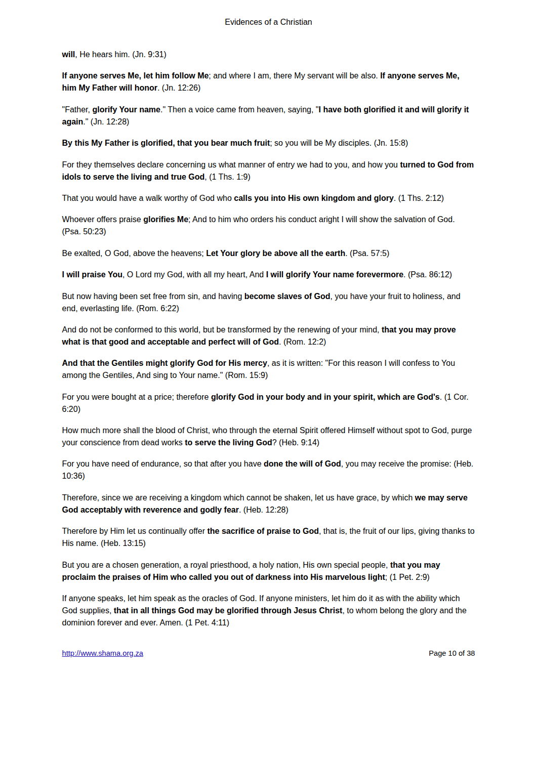Evidences of a Christian
will, He hears him. (Jn. 9:31)
If anyone serves Me, let him follow Me; and where I am, there My servant will be also. If anyone serves Me, him My Father will honor. (Jn. 12:26)
"Father, glorify Your name." Then a voice came from heaven, saying, "I have both glorified it and will glorify it again." (Jn. 12:28)
By this My Father is glorified, that you bear much fruit; so you will be My disciples. (Jn. 15:8)
For they themselves declare concerning us what manner of entry we had to you, and how you turned to God from idols to serve the living and true God, (1 Ths. 1:9)
That you would have a walk worthy of God who calls you into His own kingdom and glory. (1 Ths. 2:12)
Whoever offers praise glorifies Me; And to him who orders his conduct aright I will show the salvation of God. (Psa. 50:23)
Be exalted, O God, above the heavens; Let Your glory be above all the earth. (Psa. 57:5)
I will praise You, O Lord my God, with all my heart, And I will glorify Your name forevermore. (Psa. 86:12)
But now having been set free from sin, and having become slaves of God, you have your fruit to holiness, and end, everlasting life. (Rom. 6:22)
And do not be conformed to this world, but be transformed by the renewing of your mind, that you may prove what is that good and acceptable and perfect will of God. (Rom. 12:2)
And that the Gentiles might glorify God for His mercy, as it is written: "For this reason I will confess to You among the Gentiles, And sing to Your name." (Rom. 15:9)
For you were bought at a price; therefore glorify God in your body and in your spirit, which are God's. (1 Cor. 6:20)
How much more shall the blood of Christ, who through the eternal Spirit offered Himself without spot to God, purge your conscience from dead works to serve the living God? (Heb. 9:14)
For you have need of endurance, so that after you have done the will of God, you may receive the promise: (Heb. 10:36)
Therefore, since we are receiving a kingdom which cannot be shaken, let us have grace, by which we may serve God acceptably with reverence and godly fear. (Heb. 12:28)
Therefore by Him let us continually offer the sacrifice of praise to God, that is, the fruit of our lips, giving thanks to His name. (Heb. 13:15)
But you are a chosen generation, a royal priesthood, a holy nation, His own special people, that you may proclaim the praises of Him who called you out of darkness into His marvelous light; (1 Pet. 2:9)
If anyone speaks, let him speak as the oracles of God. If anyone ministers, let him do it as with the ability which God supplies, that in all things God may be glorified through Jesus Christ, to whom belong the glory and the dominion forever and ever. Amen. (1 Pet. 4:11)
http://www.shama.org.za Page 10 of 38